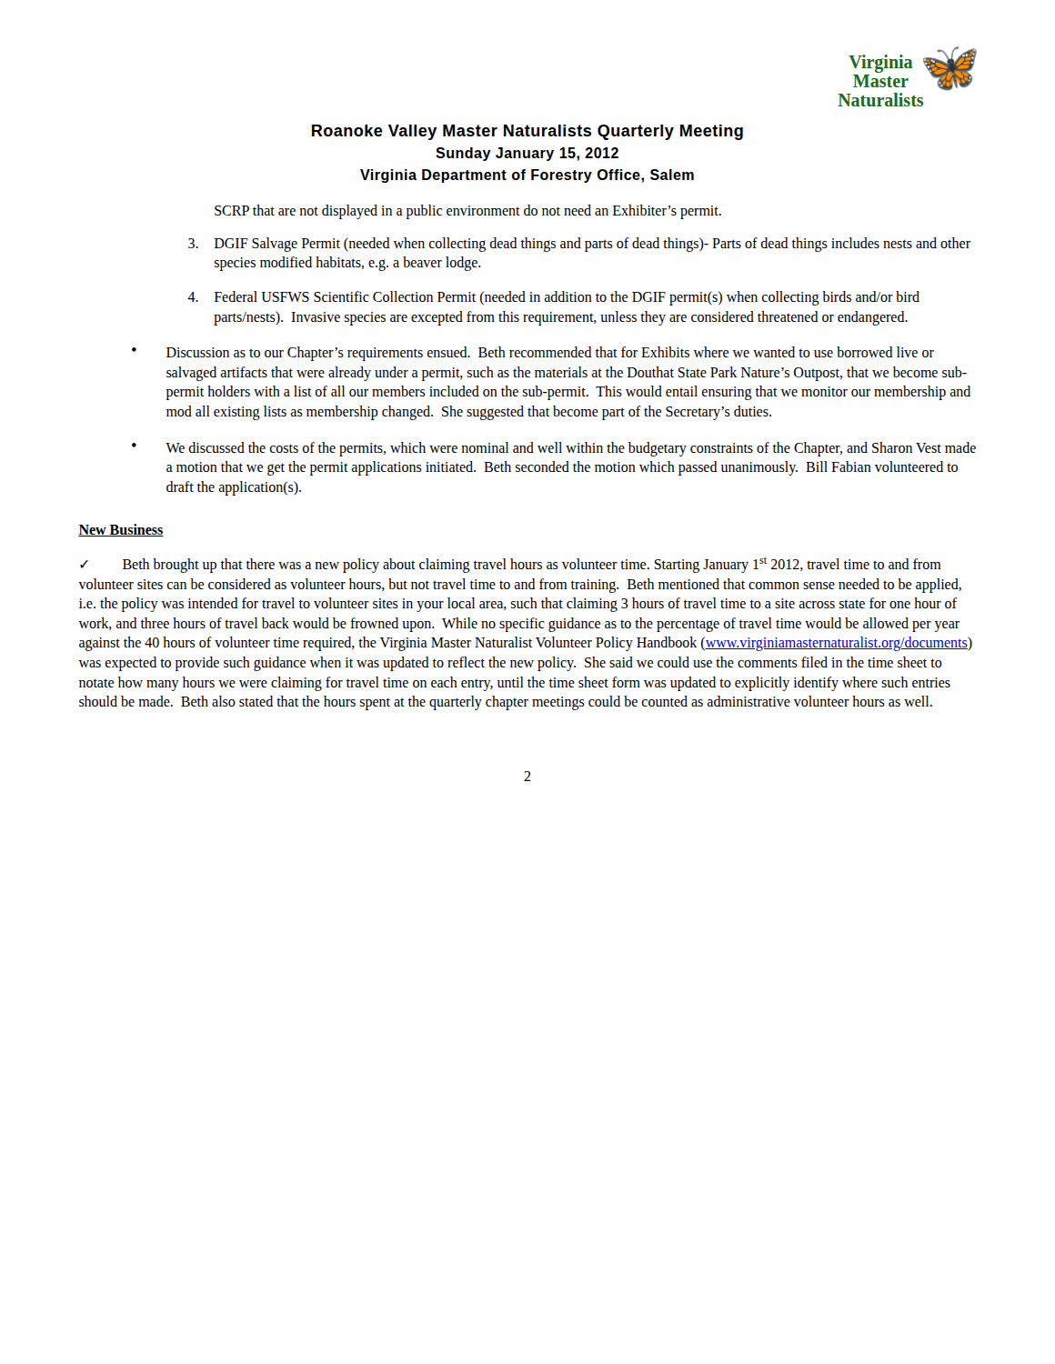🦋 Virginia Master Naturalists
Roanoke Valley Master Naturalists Quarterly Meeting
Sunday January 15, 2012
Virginia Department of Forestry Office, Salem
SCRP that are not displayed in a public environment do not need an Exhibiter’s permit.
3. DGIF Salvage Permit (needed when collecting dead things and parts of dead things)- Parts of dead things includes nests and other species modified habitats, e.g. a beaver lodge.
4. Federal USFWS Scientific Collection Permit (needed in addition to the DGIF permit(s) when collecting birds and/or bird parts/nests). Invasive species are excepted from this requirement, unless they are considered threatened or endangered.
• Discussion as to our Chapter’s requirements ensued. Beth recommended that for Exhibits where we wanted to use borrowed live or salvaged artifacts that were already under a permit, such as the materials at the Douthat State Park Nature’s Outpost, that we become sub-permit holders with a list of all our members included on the sub-permit. This would entail ensuring that we monitor our membership and mod all existing lists as membership changed. She suggested that become part of the Secretary’s duties.
• We discussed the costs of the permits, which were nominal and well within the budgetary constraints of the Chapter, and Sharon Vest made a motion that we get the permit applications initiated. Beth seconded the motion which passed unanimously. Bill Fabian volunteered to draft the application(s).
New Business
✓ Beth brought up that there was a new policy about claiming travel hours as volunteer time. Starting January 1st 2012, travel time to and from volunteer sites can be considered as volunteer hours, but not travel time to and from training. Beth mentioned that common sense needed to be applied, i.e. the policy was intended for travel to volunteer sites in your local area, such that claiming 3 hours of travel time to a site across state for one hour of work, and three hours of travel back would be frowned upon. While no specific guidance as to the percentage of travel time would be allowed per year against the 40 hours of volunteer time required, the Virginia Master Naturalist Volunteer Policy Handbook (www.virginiamasternaturalist.org/documents) was expected to provide such guidance when it was updated to reflect the new policy. She said we could use the comments filed in the time sheet to notate how many hours we were claiming for travel time on each entry, until the time sheet form was updated to explicitly identify where such entries should be made. Beth also stated that the hours spent at the quarterly chapter meetings could be counted as administrative volunteer hours as well.
2